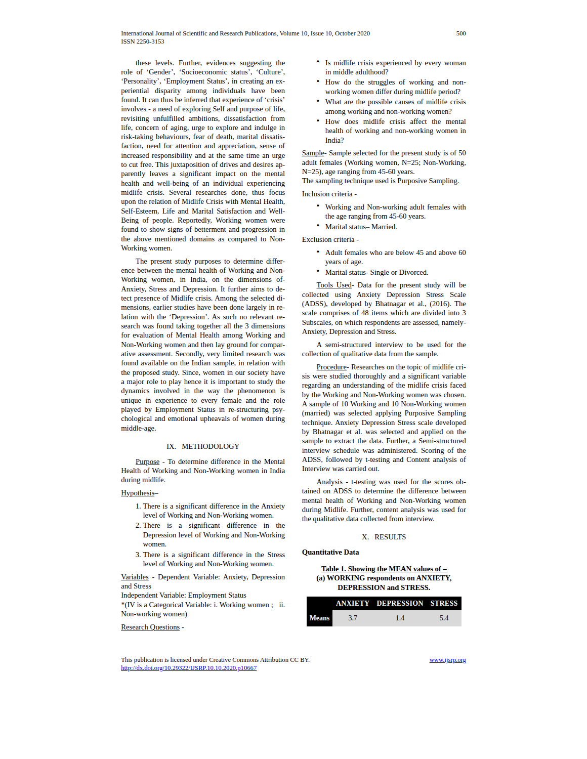International Journal of Scientific and Research Publications, Volume 10, Issue 10, October 2020
ISSN 2250-3153
500
these levels. Further, evidences suggesting the role of ‘Gender’, ‘Socioeconomic status’, ‘Culture’, ‘Personality’, ‘Employment Status’, in creating an experiential disparity among individuals have been found. It can thus be inferred that experience of ‘crisis’ involves - a need of exploring Self and purpose of life, revisiting unfulfilled ambitions, dissatisfaction from life, concern of aging, urge to explore and indulge in risk-taking behaviours, fear of death, marital dissatisfaction, need for attention and appreciation, sense of increased responsibility and at the same time an urge to cut free. This juxtaposition of drives and desires apparently leaves a significant impact on the mental health and well-being of an individual experiencing midlife crisis. Several researches done, thus focus upon the relation of Midlife Crisis with Mental Health, Self-Esteem, Life and Marital Satisfaction and Well-Being of people. Reportedly, Working women were found to show signs of betterment and progression in the above mentioned domains as compared to Non-Working women.
The present study purposes to determine difference between the mental health of Working and Non-Working women, in India, on the dimensions of- Anxiety, Stress and Depression. It further aims to detect presence of Midlife crisis. Among the selected dimensions, earlier studies have been done largely in relation with the ‘Depression’. As such no relevant research was found taking together all the 3 dimensions for evaluation of Mental Health among Working and Non-Working women and then lay ground for comparative assessment. Secondly, very limited research was found available on the Indian sample, in relation with the proposed study. Since, women in our society have a major role to play hence it is important to study the dynamics involved in the way the phenomenon is unique in experience to every female and the role played by Employment Status in re-structuring psychological and emotional upheavals of women during middle-age.
IX. METHODOLOGY
Purpose - To determine difference in the Mental Health of Working and Non-Working women in India during midlife.
Hypothesis–
There is a significant difference in the Anxiety level of Working and Non-Working women.
There is a significant difference in the Depression level of Working and Non-Working women.
There is a significant difference in the Stress level of Working and Non-Working women.
Variables - Dependent Variable: Anxiety, Depression and Stress
Independent Variable: Employment Status
*(IV is a Categorical Variable: i. Working women ; ii. Non-working women)
Research Questions -
Is midlife crisis experienced by every woman in middle adulthood?
How do the struggles of working and non-working women differ during midlife period?
What are the possible causes of midlife crisis among working and non-working women?
How does midlife crisis affect the mental health of working and non-working women in India?
Sample- Sample selected for the present study is of 50 adult females (Working women, N=25; Non-Working, N=25), age ranging from 45-60 years.
The sampling technique used is Purposive Sampling.
Inclusion criteria -
Working and Non-working adult females with the age ranging from 45-60 years.
Marital status– Married.
Exclusion criteria -
Adult females who are below 45 and above 60 years of age.
Marital status- Single or Divorced.
Tools Used- Data for the present study will be collected using Anxiety Depression Stress Scale (ADSS), developed by Bhatnagar et al., (2016). The scale comprises of 48 items which are divided into 3 Subscales, on which respondents are assessed, namely- Anxiety, Depression and Stress.
A semi-structured interview to be used for the collection of qualitative data from the sample.
Procedure- Researches on the topic of midlife crisis were studied thoroughly and a significant variable regarding an understanding of the midlife crisis faced by the Working and Non-Working women was chosen. A sample of 10 Working and 10 Non-Working women (married) was selected applying Purposive Sampling technique. Anxiety Depression Stress scale developed by Bhatnagar et al. was selected and applied on the sample to extract the data. Further, a Semi-structured interview schedule was administered. Scoring of the ADSS, followed by t-testing and Content analysis of Interview was carried out.
Analysis - t-testing was used for the scores obtained on ADSS to determine the difference between mental health of Working and Non-Working women during Midlife. Further, content analysis was used for the qualitative data collected from interview.
X. RESULTS
Quantitative Data
Table 1. Showing the MEAN values of –
(a) WORKING respondents on ANXIETY, DEPRESSION and STRESS.
| | ANXIETY | DEPRESSION | STRESS |
| --- | --- | --- | --- |
| Means | 3.7 | 1.4 | 5.4 |
This publication is licensed under Creative Commons Attribution CC BY.
http://dx.doi.org/10.29322/IJSRP.10.10.2020.p10667
www.ijsrp.org